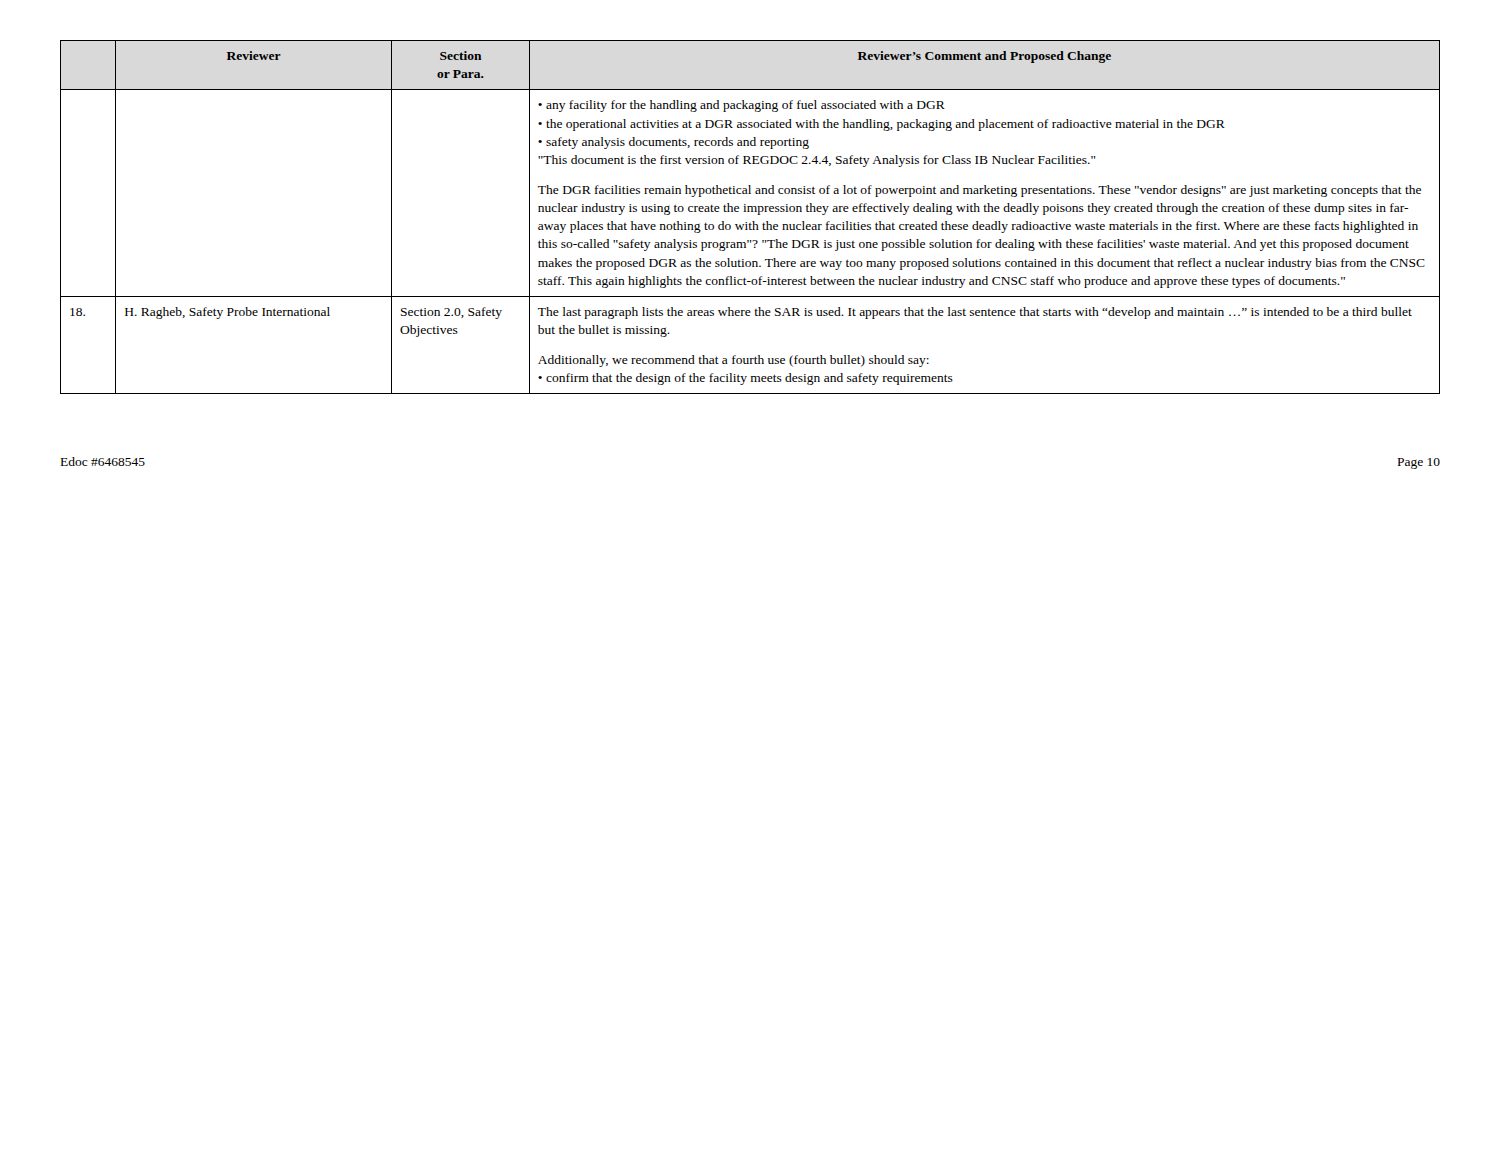| | Reviewer | Section or Para. | Reviewer’s Comment and Proposed Change |
| --- | --- | --- | --- |
| | | | • any facility for the handling and packaging of fuel associated with a DGR • the operational activities at a DGR associated with the handling, packaging and placement of radioactive material in the DGR • safety analysis documents, records and reporting "This document is the first version of REGDOC 2.4.4, Safety Analysis for Class IB Nuclear Facilities." The DGR facilities remain hypothetical and consist of a lot of powerpoint and marketing presentations. These "vendor designs" are just marketing concepts that the nuclear industry is using to create the impression they are effectively dealing with the deadly poisons they created through the creation of these dump sites in far-away places that have nothing to do with the nuclear facilities that created these deadly radioactive waste materials in the first. Where are these facts highlighted in this so-called "safety analysis program"? "The DGR is just one possible solution for dealing with these facilities' waste material. And yet this proposed document makes the proposed DGR as the solution. There are way too many proposed solutions contained in this document that reflect a nuclear industry bias from the CNSC staff. This again highlights the conflict-of-interest between the nuclear industry and CNSC staff who produce and approve these types of documents." |
| 18. | H. Ragheb, Safety Probe International | Section 2.0, Safety Objectives | The last paragraph lists the areas where the SAR is used. It appears that the last sentence that starts with “develop and maintain …” is intended to be a third bullet but the bullet is missing. Additionally, we recommend that a fourth use (fourth bullet) should say: • confirm that the design of the facility meets design and safety requirements |
Edoc #6468545 Page 10